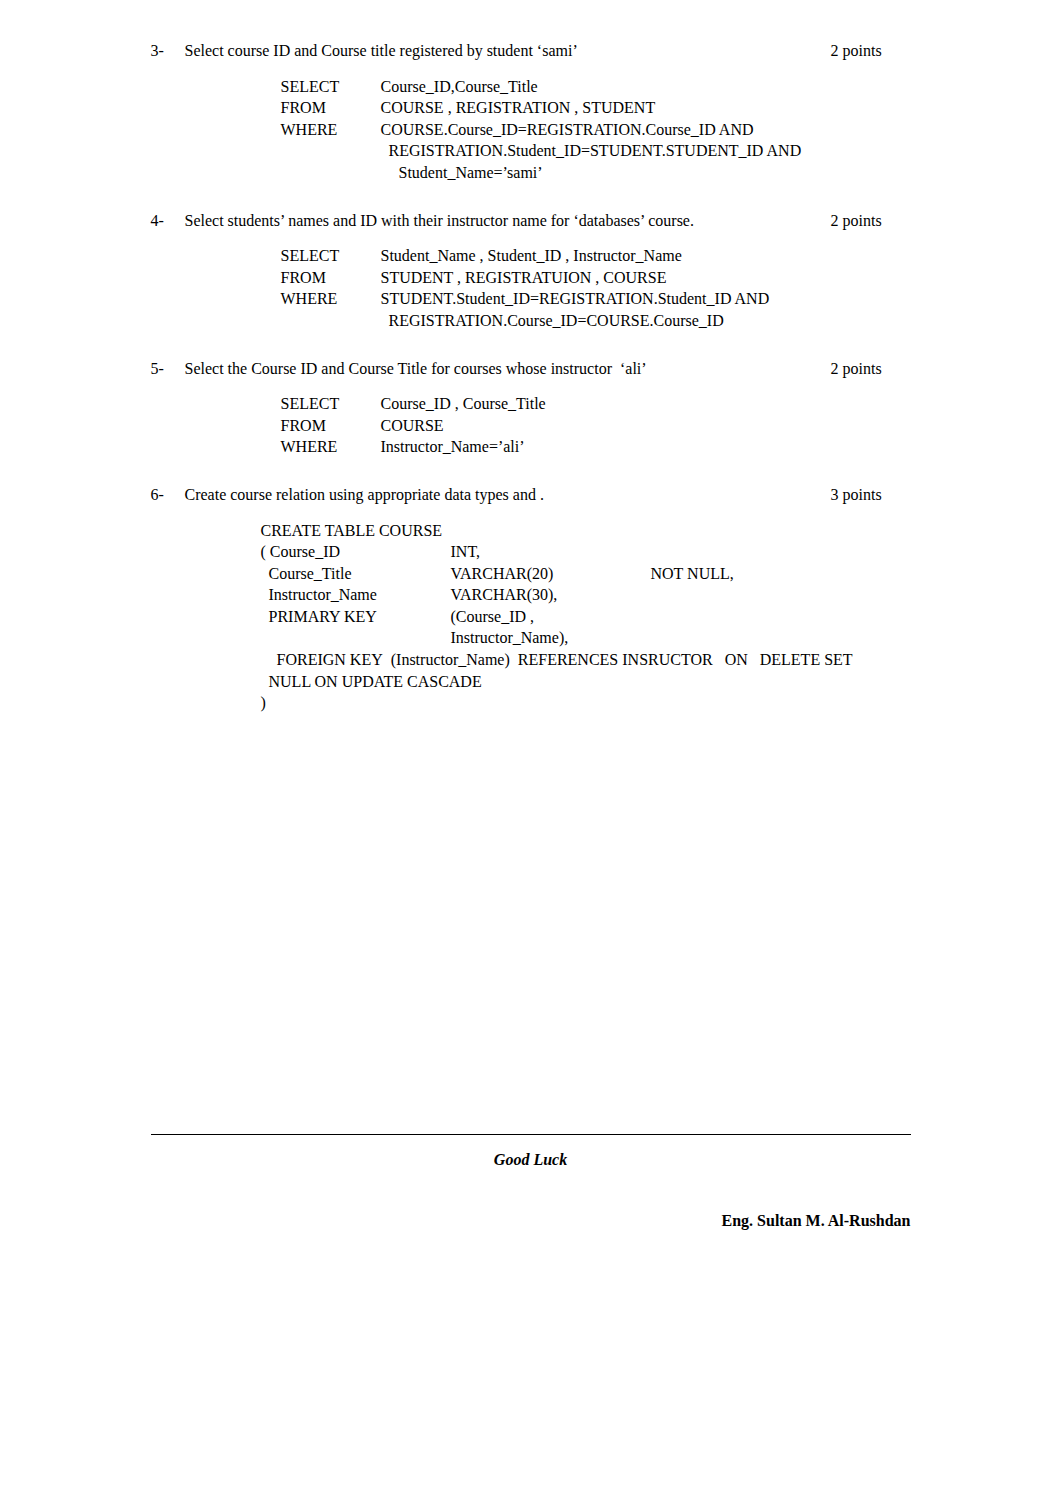3-
Select course ID and Course title registered by student ‘sami’
2 points
SELECT
Course_ID,Course_Title
FROM
COURSE , REGISTRATION , STUDENT
WHERE
COURSE.Course_ID=REGISTRATION.Course_ID AND
REGISTRATION.Student_ID=STUDENT.STUDENT_ID AND
Student_Name=’sami’
4-
Select students’ names and ID with their instructor name for ‘databases’ course.
2 points
SELECT
Student_Name , Student_ID , Instructor_Name
FROM
STUDENT , REGISTRATUION , COURSE
WHERE
STUDENT.Student_ID=REGISTRATION.Student_ID AND
REGISTRATION.Course_ID=COURSE.Course_ID
5-
Select the Course ID and Course Title for courses whose instructor ‘ali’
2 points
SELECT
Course_ID , Course_Title
FROM
COURSE
WHERE
Instructor_Name=’ali’
6-
Create course relation using appropriate data types and .
3 points
CREATE TABLE COURSE
( Course_ID
INT,
Course_Title
VARCHAR(20)
NOT NULL,
Instructor_Name
VARCHAR(30),
PRIMARY KEY
(Course_ID , Instructor_Name),
FOREIGN KEY (Instructor_Name) REFERENCES INSRUCTOR ON DELETE SET
NULL ON UPDATE CASCADE
)
Good Luck
Eng. Sultan M. Al-Rushdan